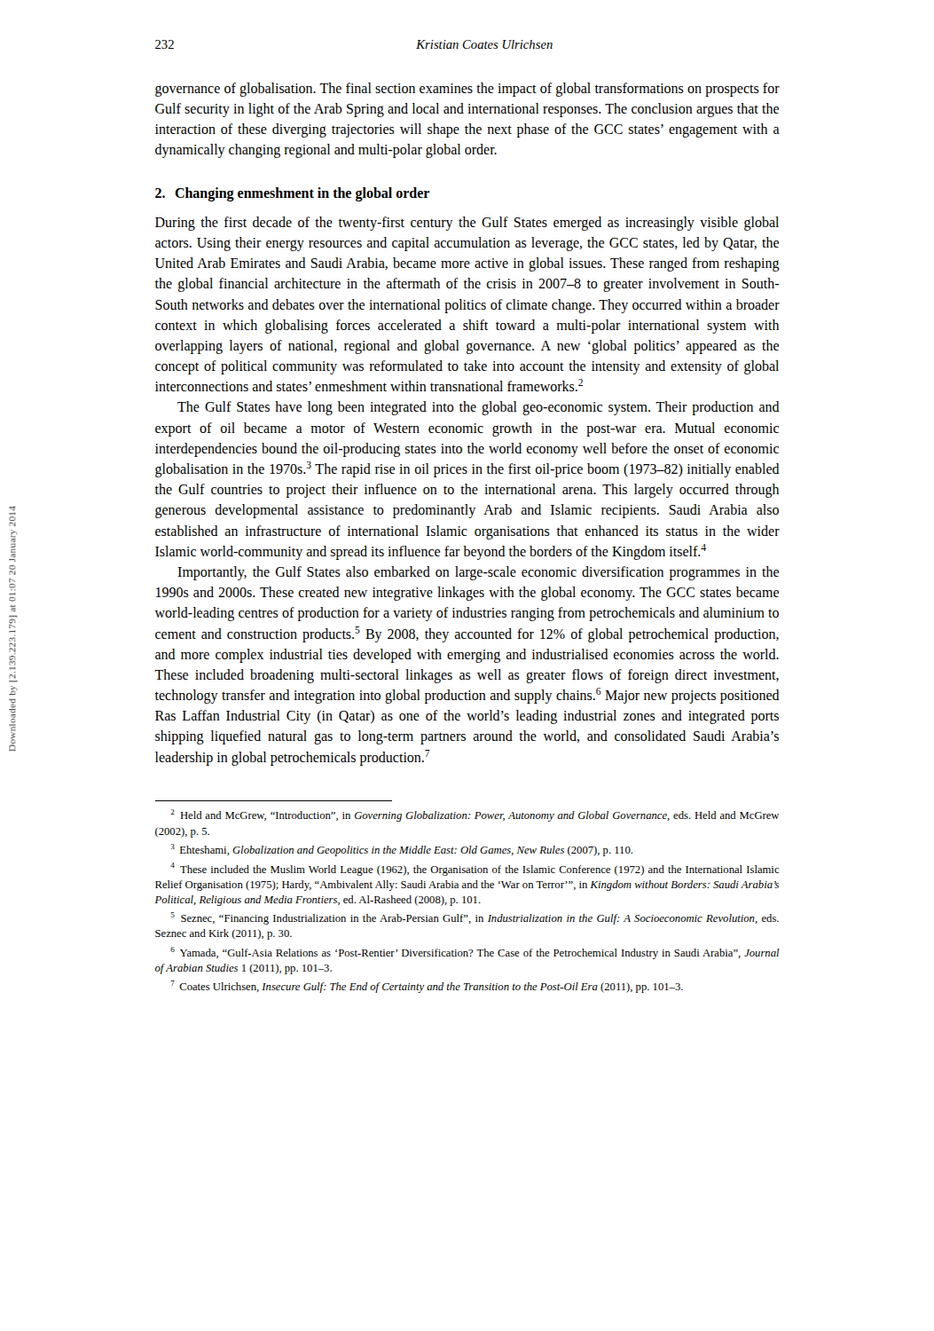Downloaded by [2.139.223.179] at 01:07 20 January 2014
232 Kristian Coates Ulrichsen
governance of globalisation. The final section examines the impact of global transformations on prospects for Gulf security in light of the Arab Spring and local and international responses. The conclusion argues that the interaction of these diverging trajectories will shape the next phase of the GCC states’ engagement with a dynamically changing regional and multi-polar global order.
2. Changing enmeshment in the global order
During the first decade of the twenty-first century the Gulf States emerged as increasingly visible global actors. Using their energy resources and capital accumulation as leverage, the GCC states, led by Qatar, the United Arab Emirates and Saudi Arabia, became more active in global issues. These ranged from reshaping the global financial architecture in the aftermath of the crisis in 2007–8 to greater involvement in South-South networks and debates over the international politics of climate change. They occurred within a broader context in which globalising forces accelerated a shift toward a multi-polar international system with overlapping layers of national, regional and global governance. A new ‘global politics’ appeared as the concept of political community was reformulated to take into account the intensity and extensity of global interconnections and states’ enmeshment within transnational frameworks.2
The Gulf States have long been integrated into the global geo-economic system. Their production and export of oil became a motor of Western economic growth in the post-war era. Mutual economic interdependencies bound the oil-producing states into the world economy well before the onset of economic globalisation in the 1970s.3 The rapid rise in oil prices in the first oil-price boom (1973–82) initially enabled the Gulf countries to project their influence on to the international arena. This largely occurred through generous developmental assistance to predominantly Arab and Islamic recipients. Saudi Arabia also established an infrastructure of international Islamic organisations that enhanced its status in the wider Islamic world-community and spread its influence far beyond the borders of the Kingdom itself.4
Importantly, the Gulf States also embarked on large-scale economic diversification programmes in the 1990s and 2000s. These created new integrative linkages with the global economy. The GCC states became world-leading centres of production for a variety of industries ranging from petrochemicals and aluminium to cement and construction products.5 By 2008, they accounted for 12% of global petrochemical production, and more complex industrial ties developed with emerging and industrialised economies across the world. These included broadening multi-sectoral linkages as well as greater flows of foreign direct investment, technology transfer and integration into global production and supply chains.6 Major new projects positioned Ras Laffan Industrial City (in Qatar) as one of the world’s leading industrial zones and integrated ports shipping liquefied natural gas to long-term partners around the world, and consolidated Saudi Arabia’s leadership in global petrochemicals production.7
2 Held and McGrew, “Introduction”, in Governing Globalization: Power, Autonomy and Global Governance, eds. Held and McGrew (2002), p. 5.
3 Ehteshami, Globalization and Geopolitics in the Middle East: Old Games, New Rules (2007), p. 110.
4 These included the Muslim World League (1962), the Organisation of the Islamic Conference (1972) and the International Islamic Relief Organisation (1975); Hardy, “Ambivalent Ally: Saudi Arabia and the ‘War on Terror’”, in Kingdom without Borders: Saudi Arabia’s Political, Religious and Media Frontiers, ed. Al-Rasheed (2008), p. 101.
5 Seznec, “Financing Industrialization in the Arab-Persian Gulf”, in Industrialization in the Gulf: A Socioeconomic Revolution, eds. Seznec and Kirk (2011), p. 30.
6 Yamada, “Gulf-Asia Relations as ‘Post-Rentier’ Diversification? The Case of the Petrochemical Industry in Saudi Arabia”, Journal of Arabian Studies 1 (2011), pp. 101–3.
7 Coates Ulrichsen, Insecure Gulf: The End of Certainty and the Transition to the Post-Oil Era (2011), pp. 101–3.